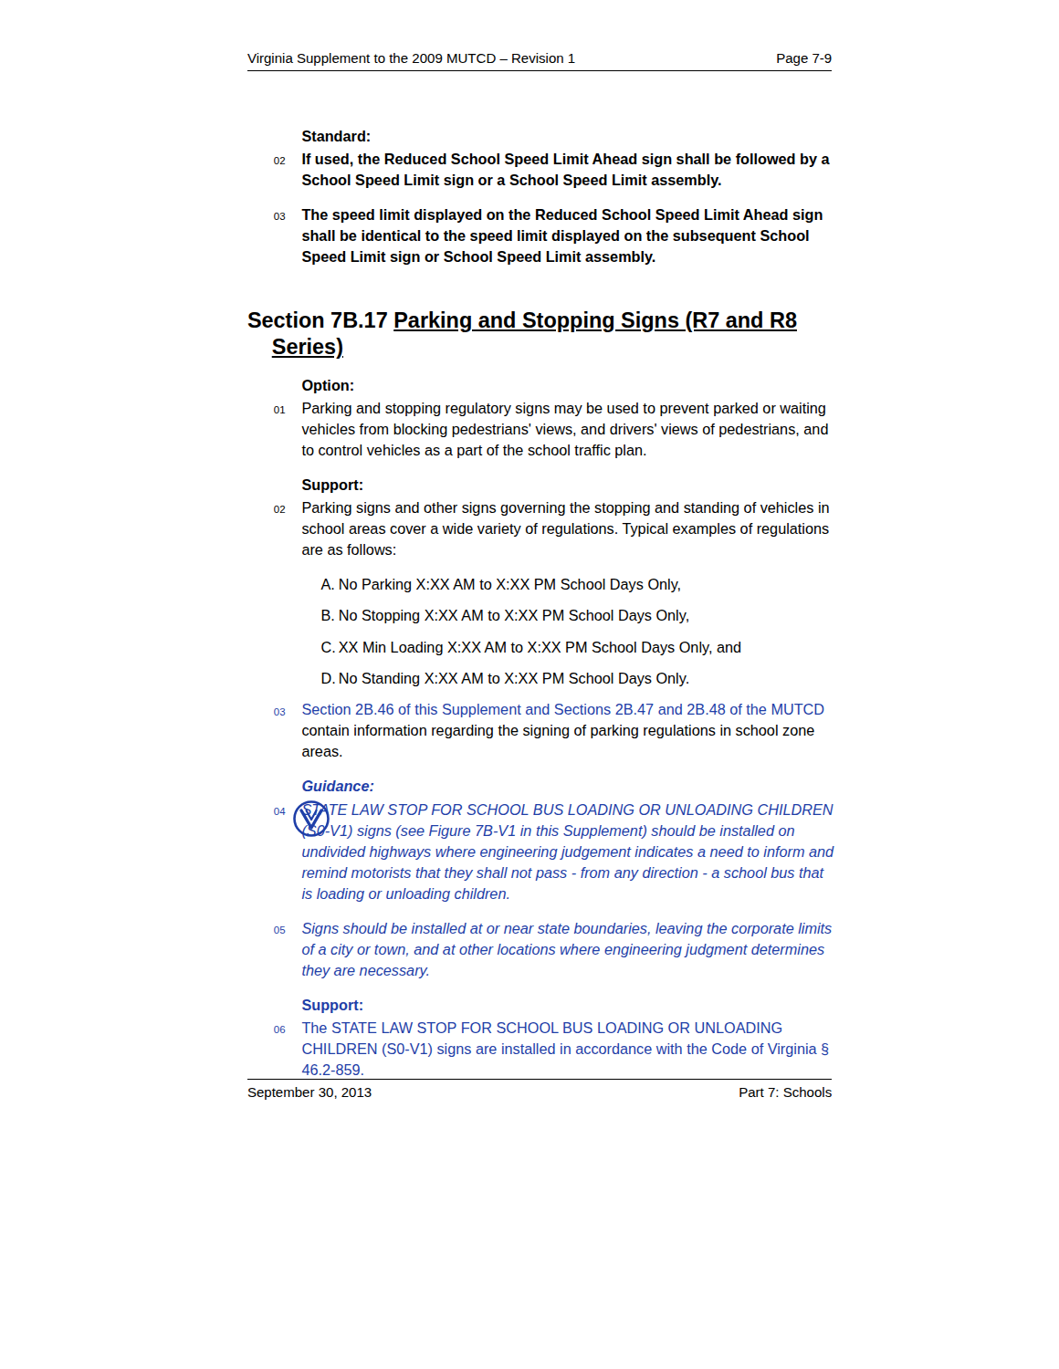Virginia Supplement to the 2009 MUTCD – Revision 1
Page 7-9
Standard:
02
If used, the Reduced School Speed Limit Ahead sign shall be followed by a School Speed Limit sign or a School Speed Limit assembly.
03
The speed limit displayed on the Reduced School Speed Limit Ahead sign shall be identical to the speed limit displayed on the subsequent School Speed Limit sign or School Speed Limit assembly.
Section 7B.17 Parking and Stopping Signs (R7 and R8 Series)
Option:
01
Parking and stopping regulatory signs may be used to prevent parked or waiting vehicles from blocking pedestrians' views, and drivers' views of pedestrians, and to control vehicles as a part of the school traffic plan.
Support:
02
Parking signs and other signs governing the stopping and standing of vehicles in school areas cover a wide variety of regulations. Typical examples of regulations are as follows:
A. No Parking X:XX AM to X:XX PM School Days Only,
B. No Stopping X:XX AM to X:XX PM School Days Only,
C. XX Min Loading X:XX AM to X:XX PM School Days Only, and
D. No Standing X:XX AM to X:XX PM School Days Only.
03
Section 2B.46 of this Supplement and Sections 2B.47 and 2B.48 of the MUTCD contain information regarding the signing of parking regulations in school zone areas.
Guidance:
04
STATE LAW STOP FOR SCHOOL BUS LOADING OR UNLOADING CHILDREN (S0-V1) signs (see Figure 7B-V1 in this Supplement) should be installed on undivided highways where engineering judgement indicates a need to inform and remind motorists that they shall not pass - from any direction - a school bus that is loading or unloading children.
05
Signs should be installed at or near state boundaries, leaving the corporate limits of a city or town, and at other locations where engineering judgment determines they are necessary.
Support:
06
The STATE LAW STOP FOR SCHOOL BUS LOADING OR UNLOADING CHILDREN (S0-V1) signs are installed in accordance with the Code of Virginia § 46.2-859.
September 30, 2013
Part 7: Schools